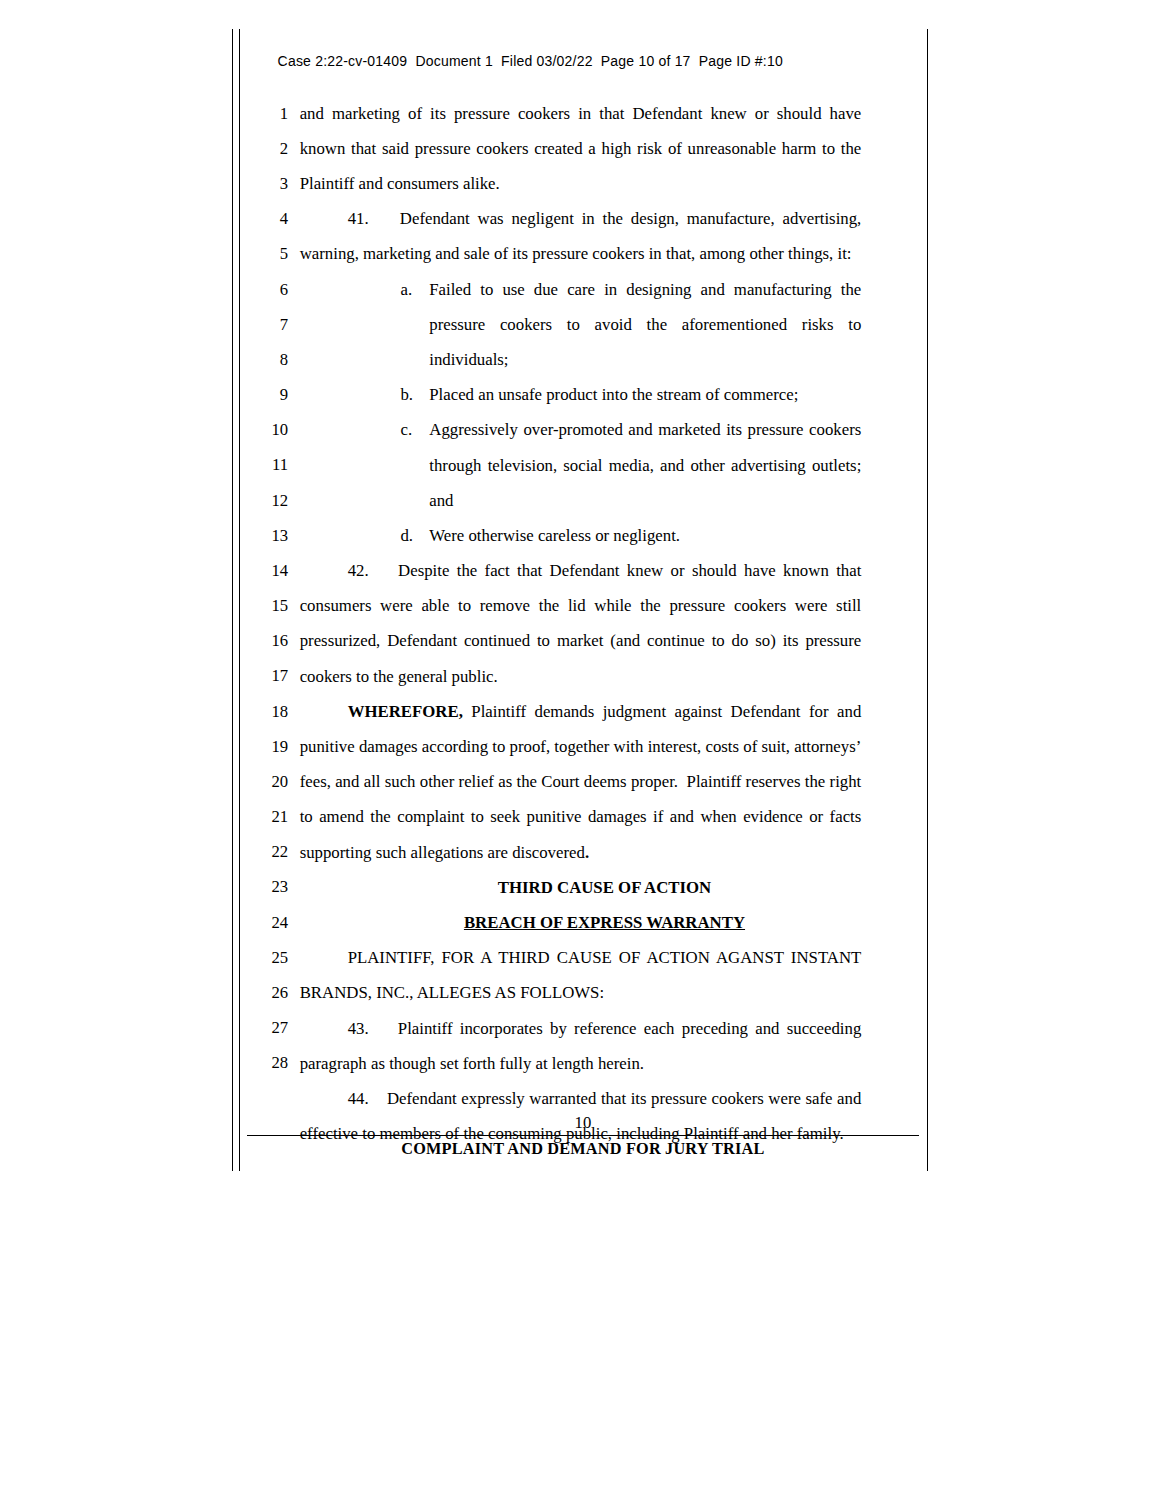Case 2:22-cv-01409 Document 1 Filed 03/02/22 Page 10 of 17 Page ID #:10
1
2
3
4
5
6
7
8
9
10
11
12
13
14
15
16
17
18
19
20
21
22
23
24
25
26
27
28
and marketing of its pressure cookers in that Defendant knew or should have known that said pressure cookers created a high risk of unreasonable harm to the Plaintiff and consumers alike.
41. Defendant was negligent in the design, manufacture, advertising, warning, marketing and sale of its pressure cookers in that, among other things, it:
a. Failed to use due care in designing and manufacturing the pressure cookers to avoid the aforementioned risks to individuals;
b. Placed an unsafe product into the stream of commerce;
c. Aggressively over-promoted and marketed its pressure cookers through television, social media, and other advertising outlets; and
d. Were otherwise careless or negligent.
42. Despite the fact that Defendant knew or should have known that consumers were able to remove the lid while the pressure cookers were still pressurized, Defendant continued to market (and continue to do so) its pressure cookers to the general public.
WHEREFORE, Plaintiff demands judgment against Defendant for and punitive damages according to proof, together with interest, costs of suit, attorneys’ fees, and all such other relief as the Court deems proper. Plaintiff reserves the right to amend the complaint to seek punitive damages if and when evidence or facts supporting such allegations are discovered.
THIRD CAUSE OF ACTION
BREACH OF EXPRESS WARRANTY
PLAINTIFF, FOR A THIRD CAUSE OF ACTION AGANST INSTANT BRANDS, INC., ALLEGES AS FOLLOWS:
43. Plaintiff incorporates by reference each preceding and succeeding paragraph as though set forth fully at length herein.
44. Defendant expressly warranted that its pressure cookers were safe and effective to members of the consuming public, including Plaintiff and her family.
10
COMPLAINT AND DEMAND FOR JURY TRIAL